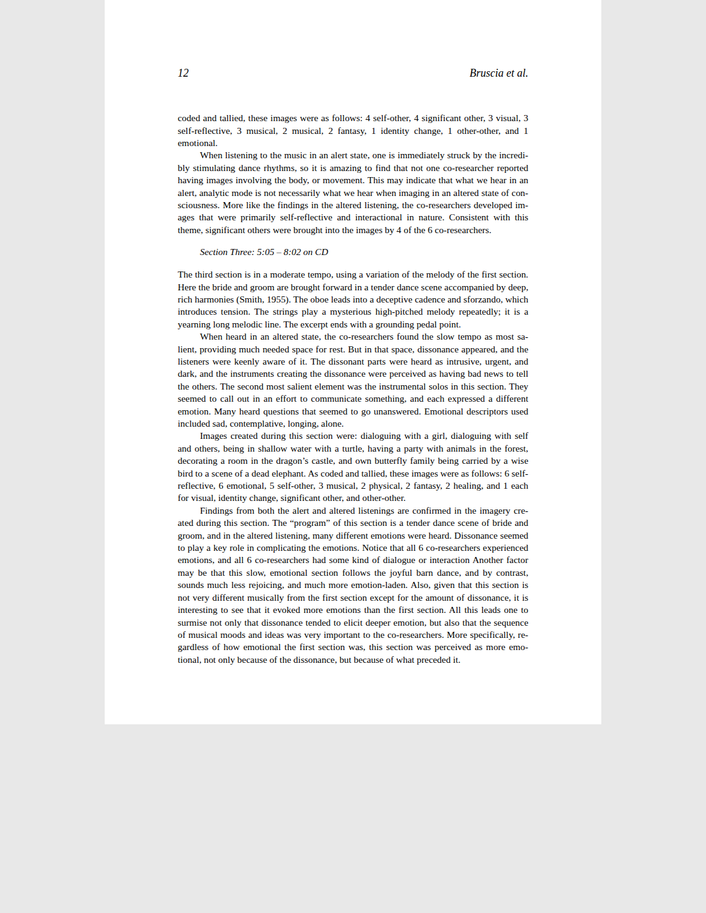12 Bruscia et al.
coded and tallied, these images were as follows: 4 self-other, 4 significant other, 3 visual, 3 self-reflective, 3 musical, 2 musical, 2 fantasy, 1 identity change, 1 other-other, and 1 emotional.
When listening to the music in an alert state, one is immediately struck by the incredibly stimulating dance rhythms, so it is amazing to find that not one co-researcher reported having images involving the body, or movement. This may indicate that what we hear in an alert, analytic mode is not necessarily what we hear when imaging in an altered state of consciousness. More like the findings in the altered listening, the co-researchers developed images that were primarily self-reflective and interactional in nature. Consistent with this theme, significant others were brought into the images by 4 of the 6 co-researchers.
Section Three: 5:05 – 8:02 on CD
The third section is in a moderate tempo, using a variation of the melody of the first section. Here the bride and groom are brought forward in a tender dance scene accompanied by deep, rich harmonies (Smith, 1955). The oboe leads into a deceptive cadence and sforzando, which introduces tension. The strings play a mysterious high-pitched melody repeatedly; it is a yearning long melodic line. The excerpt ends with a grounding pedal point.
When heard in an altered state, the co-researchers found the slow tempo as most salient, providing much needed space for rest. But in that space, dissonance appeared, and the listeners were keenly aware of it. The dissonant parts were heard as intrusive, urgent, and dark, and the instruments creating the dissonance were perceived as having bad news to tell the others. The second most salient element was the instrumental solos in this section. They seemed to call out in an effort to communicate something, and each expressed a different emotion. Many heard questions that seemed to go unanswered. Emotional descriptors used included sad, contemplative, longing, alone.
Images created during this section were: dialoguing with a girl, dialoguing with self and others, being in shallow water with a turtle, having a party with animals in the forest, decorating a room in the dragon’s castle, and own butterfly family being carried by a wise bird to a scene of a dead elephant. As coded and tallied, these images were as follows: 6 self-reflective, 6 emotional, 5 self-other, 3 musical, 2 physical, 2 fantasy, 2 healing, and 1 each for visual, identity change, significant other, and other-other.
Findings from both the alert and altered listenings are confirmed in the imagery created during this section. The “program” of this section is a tender dance scene of bride and groom, and in the altered listening, many different emotions were heard. Dissonance seemed to play a key role in complicating the emotions. Notice that all 6 co-researchers experienced emotions, and all 6 co-researchers had some kind of dialogue or interaction Another factor may be that this slow, emotional section follows the joyful barn dance, and by contrast, sounds much less rejoicing, and much more emotion-laden. Also, given that this section is not very different musically from the first section except for the amount of dissonance, it is interesting to see that it evoked more emotions than the first section. All this leads one to surmise not only that dissonance tended to elicit deeper emotion, but also that the sequence of musical moods and ideas was very important to the co-researchers. More specifically, regardless of how emotional the first section was, this section was perceived as more emotional, not only because of the dissonance, but because of what preceded it.